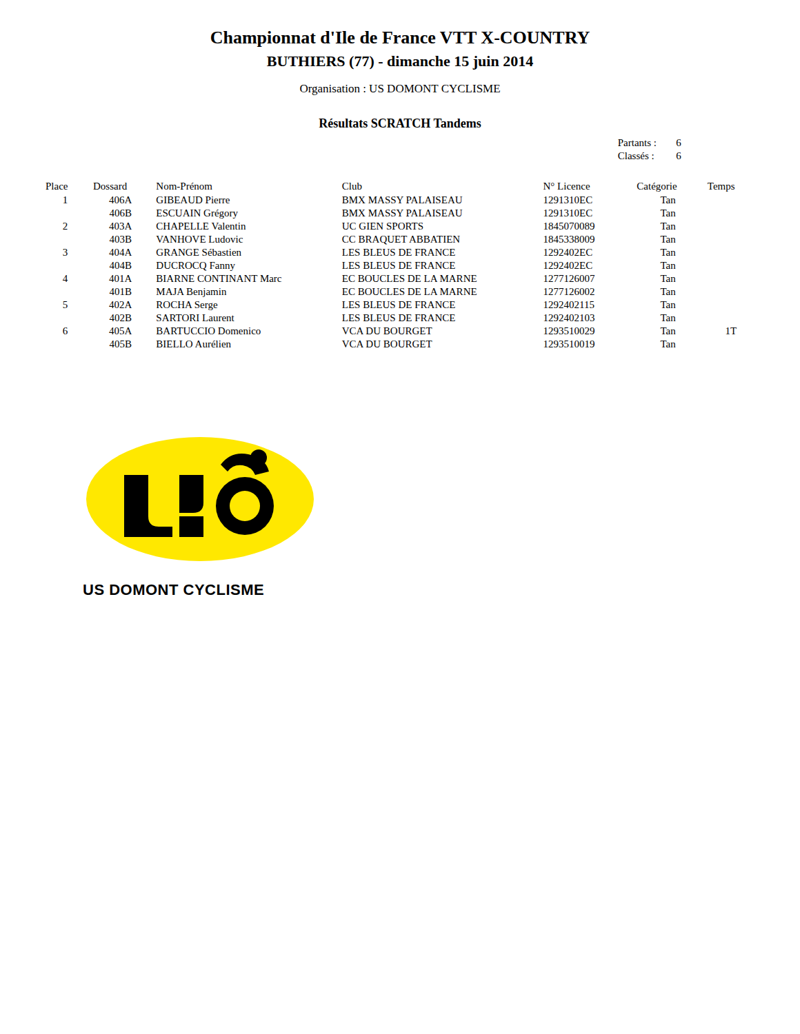Championnat d'Ile de France VTT X-COUNTRY
BUTHIERS (77) - dimanche 15 juin 2014
Organisation : US DOMONT CYCLISME
Résultats SCRATCH Tandems
| Partants : | 6 |
| Classés : | 6 |
| Place | Dossard | Nom-Prénom | Club | N° Licence | Catégorie | Temps |
| --- | --- | --- | --- | --- | --- | --- |
| 1 | 406A | GIBEAUD Pierre | BMX MASSY PALAISEAU | 1291310EC | Tan | |
| | 406B | ESCUAIN Grégory | BMX MASSY PALAISEAU | 1291310EC | Tan | |
| 2 | 403A | CHAPELLE Valentin | UC GIEN SPORTS | 1845070089 | Tan | |
| | 403B | VANHOVE Ludovic | CC BRAQUET ABBATIEN | 1845338009 | Tan | |
| 3 | 404A | GRANGE Sébastien | LES BLEUS DE FRANCE | 1292402EC | Tan | |
| | 404B | DUCROCQ Fanny | LES BLEUS DE FRANCE | 1292402EC | Tan | |
| 4 | 401A | BIARNE CONTINANT Marc | EC BOUCLES DE LA MARNE | 1277126007 | Tan | |
| | 401B | MAJA Benjamin | EC BOUCLES DE LA MARNE | 1277126002 | Tan | |
| 5 | 402A | ROCHA Serge | LES BLEUS DE FRANCE | 1292402115 | Tan | |
| | 402B | SARTORI Laurent | LES BLEUS DE FRANCE | 1292402103 | Tan | |
| 6 | 405A | BARTUCCIO Domenico | VCA DU BOURGET | 1293510029 | Tan | 1T |
| | 405B | BIELLO Aurélien | VCA DU BOURGET | 1293510019 | Tan | |
US DOMONT CYCLISME